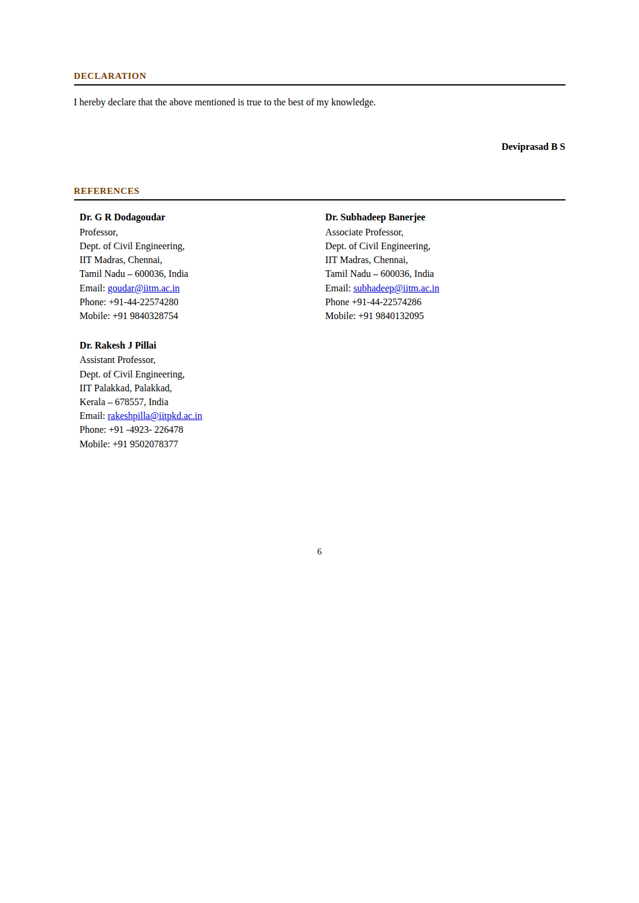Declaration
I hereby declare that the above mentioned is true to the best of my knowledge.
Deviprasad B S
References
| Dr. G R Dodagoudar Professor, Dept. of Civil Engineering, IIT Madras, Chennai, Tamil Nadu – 600036, India Email: goudar@iitm.ac.in Phone: +91-44-22574280 Mobile: +91 9840328754 | Dr. Subhadeep Banerjee Associate Professor, Dept. of Civil Engineering, IIT Madras, Chennai, Tamil Nadu – 600036, India Email: subhadeep@iitm.ac.in Phone +91-44-22574286 Mobile: +91 9840132095 |
| Dr. Rakesh J Pillai Assistant Professor, Dept. of Civil Engineering, IIT Palakkad, Palakkad, Kerala – 678557, India Email: rakeshpilla@iitpkd.ac.in Phone: +91 -4923- 226478 Mobile: +91 9502078377 | |
6